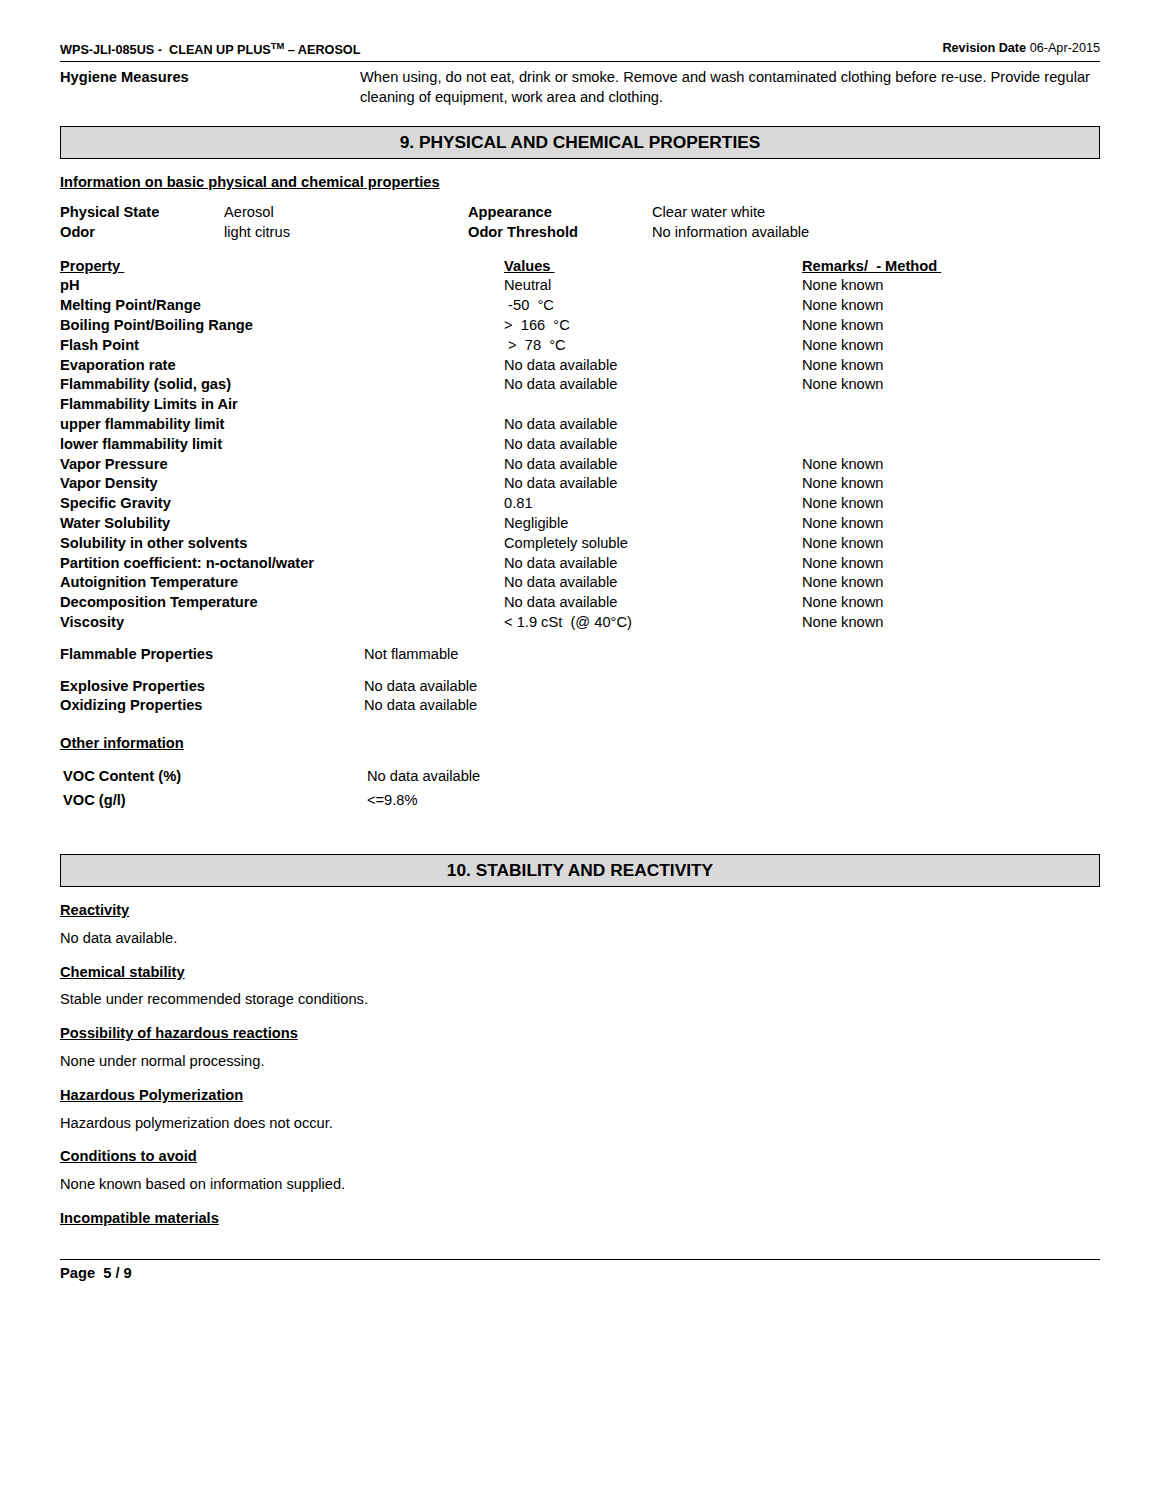WPS-JLI-085US - CLEAN UP PLUSTM – AEROSOL
Revision Date 06-Apr-2015
Hygiene Measures
When using, do not eat, drink or smoke. Remove and wash contaminated clothing before re-use. Provide regular cleaning of equipment, work area and clothing.
9. PHYSICAL AND CHEMICAL PROPERTIES
Information on basic physical and chemical properties
| Physical State | Aerosol | Appearance | Clear water white |
| Odor | light citrus | Odor Threshold | No information available |
| Property | Values | Remarks/ - Method |
| pH | Neutral | None known |
| Melting Point/Range | -50 °C | None known |
| Boiling Point/Boiling Range | > 166 °C | None known |
| Flash Point | > 78 °C | None known |
| Evaporation rate | No data available | None known |
| Flammability (solid, gas) | No data available | None known |
| Flammability Limits in Air | | |
| upper flammability limit | No data available | |
| lower flammability limit | No data available | |
| Vapor Pressure | No data available | None known |
| Vapor Density | No data available | None known |
| Specific Gravity | 0.81 | None known |
| Water Solubility | Negligible | None known |
| Solubility in other solvents | Completely soluble | None known |
| Partition coefficient: n-octanol/water | No data available | None known |
| Autoignition Temperature | No data available | None known |
| Decomposition Temperature | No data available | None known |
| Viscosity | < 1.9 cSt (@ 40°C) | None known |
| Flammable Properties | Not flammable |
| Explosive Properties | No data available |
| Oxidizing Properties | No data available |
Other information
| VOC Content (%) | No data available |
| VOC (g/l) | <=9.8% |
10. STABILITY AND REACTIVITY
Reactivity
No data available.
Chemical stability
Stable under recommended storage conditions.
Possibility of hazardous reactions
None under normal processing.
Hazardous Polymerization
Hazardous polymerization does not occur.
Conditions to avoid
None known based on information supplied.
Incompatible materials
Page 5 / 9